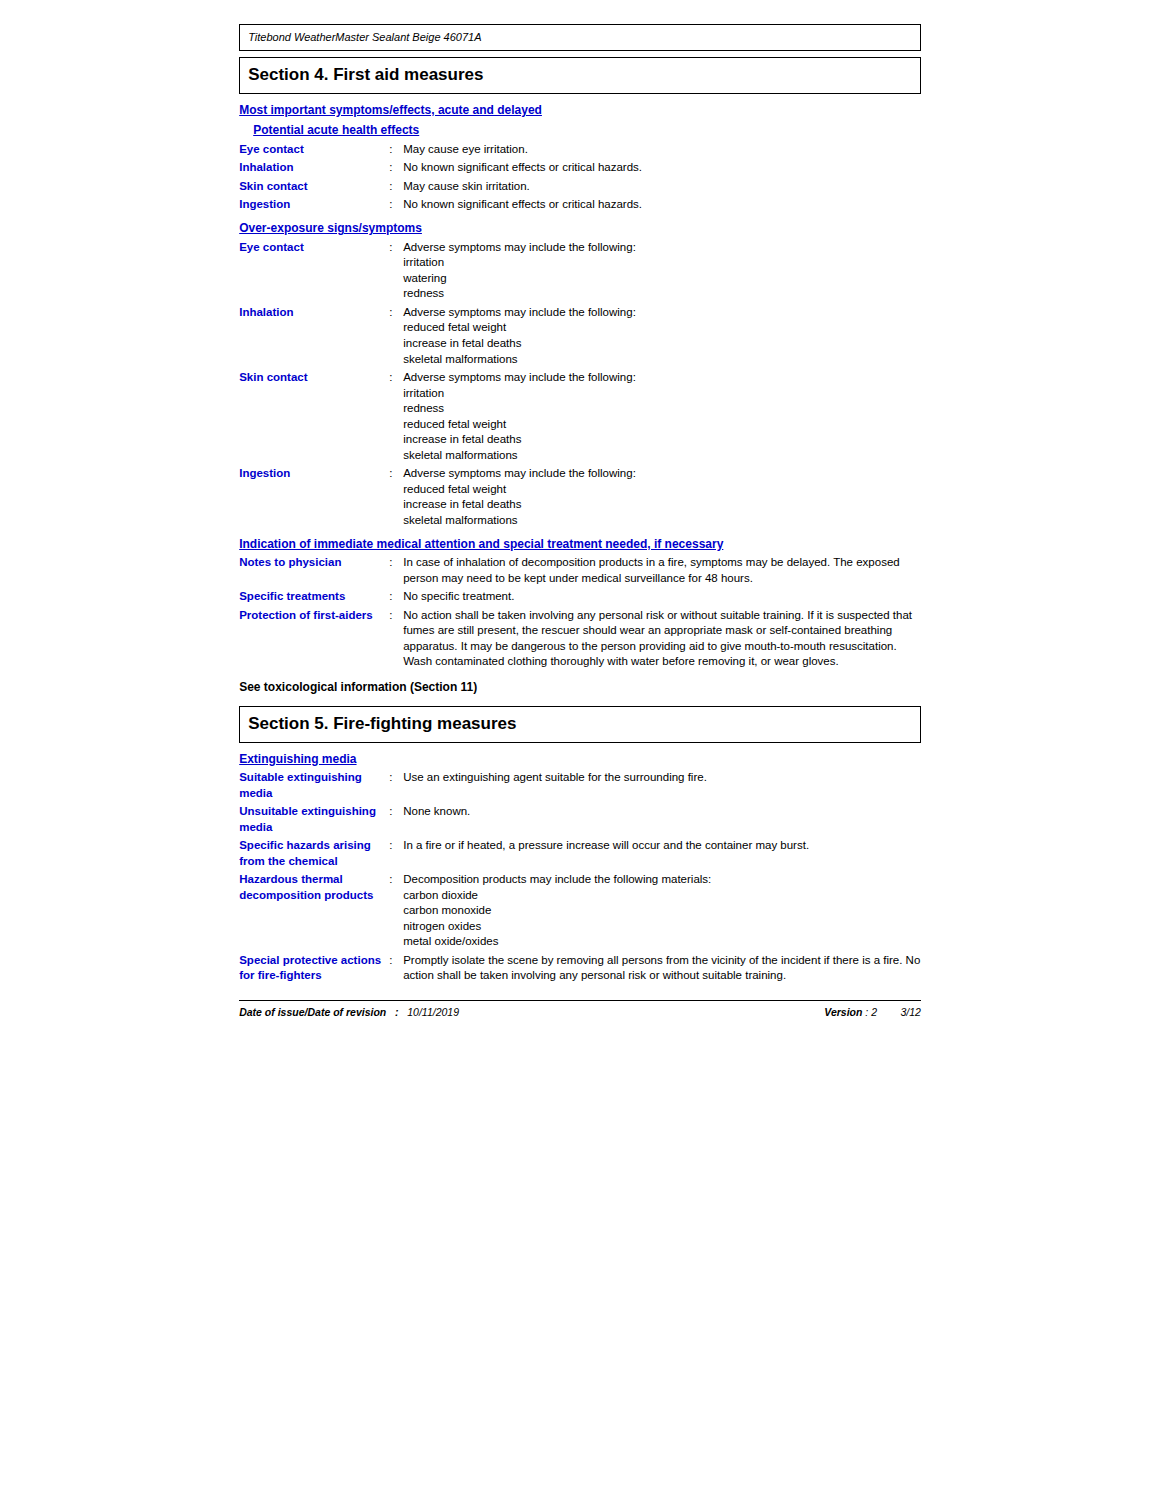Titebond WeatherMaster Sealant Beige 46071A
Section 4. First aid measures
Most important symptoms/effects, acute and delayed
Potential acute health effects
| Eye contact | : | May cause eye irritation. |
| Inhalation | : | No known significant effects or critical hazards. |
| Skin contact | : | May cause skin irritation. |
| Ingestion | : | No known significant effects or critical hazards. |
Over-exposure signs/symptoms
| Eye contact | : | Adverse symptoms may include the following: irritation watering redness |
| Inhalation | : | Adverse symptoms may include the following: reduced fetal weight increase in fetal deaths skeletal malformations |
| Skin contact | : | Adverse symptoms may include the following: irritation redness reduced fetal weight increase in fetal deaths skeletal malformations |
| Ingestion | : | Adverse symptoms may include the following: reduced fetal weight increase in fetal deaths skeletal malformations |
Indication of immediate medical attention and special treatment needed, if necessary
| Notes to physician | : | In case of inhalation of decomposition products in a fire, symptoms may be delayed. The exposed person may need to be kept under medical surveillance for 48 hours. |
| Specific treatments | : | No specific treatment. |
| Protection of first-aiders | : | No action shall be taken involving any personal risk or without suitable training. If it is suspected that fumes are still present, the rescuer should wear an appropriate mask or self-contained breathing apparatus. It may be dangerous to the person providing aid to give mouth-to-mouth resuscitation. Wash contaminated clothing thoroughly with water before removing it, or wear gloves. |
See toxicological information (Section 11)
Section 5. Fire-fighting measures
Extinguishing media
| Suitable extinguishing media | : | Use an extinguishing agent suitable for the surrounding fire. |
| Unsuitable extinguishing media | : | None known. |
| Specific hazards arising from the chemical | : | In a fire or if heated, a pressure increase will occur and the container may burst. |
| Hazardous thermal decomposition products | : | Decomposition products may include the following materials: carbon dioxide carbon monoxide nitrogen oxides metal oxide/oxides |
| Special protective actions for fire-fighters | : | Promptly isolate the scene by removing all persons from the vicinity of the incident if there is a fire. No action shall be taken involving any personal risk or without suitable training. |
Date of issue/Date of revision : 10/11/2019
Version : 2 3/12